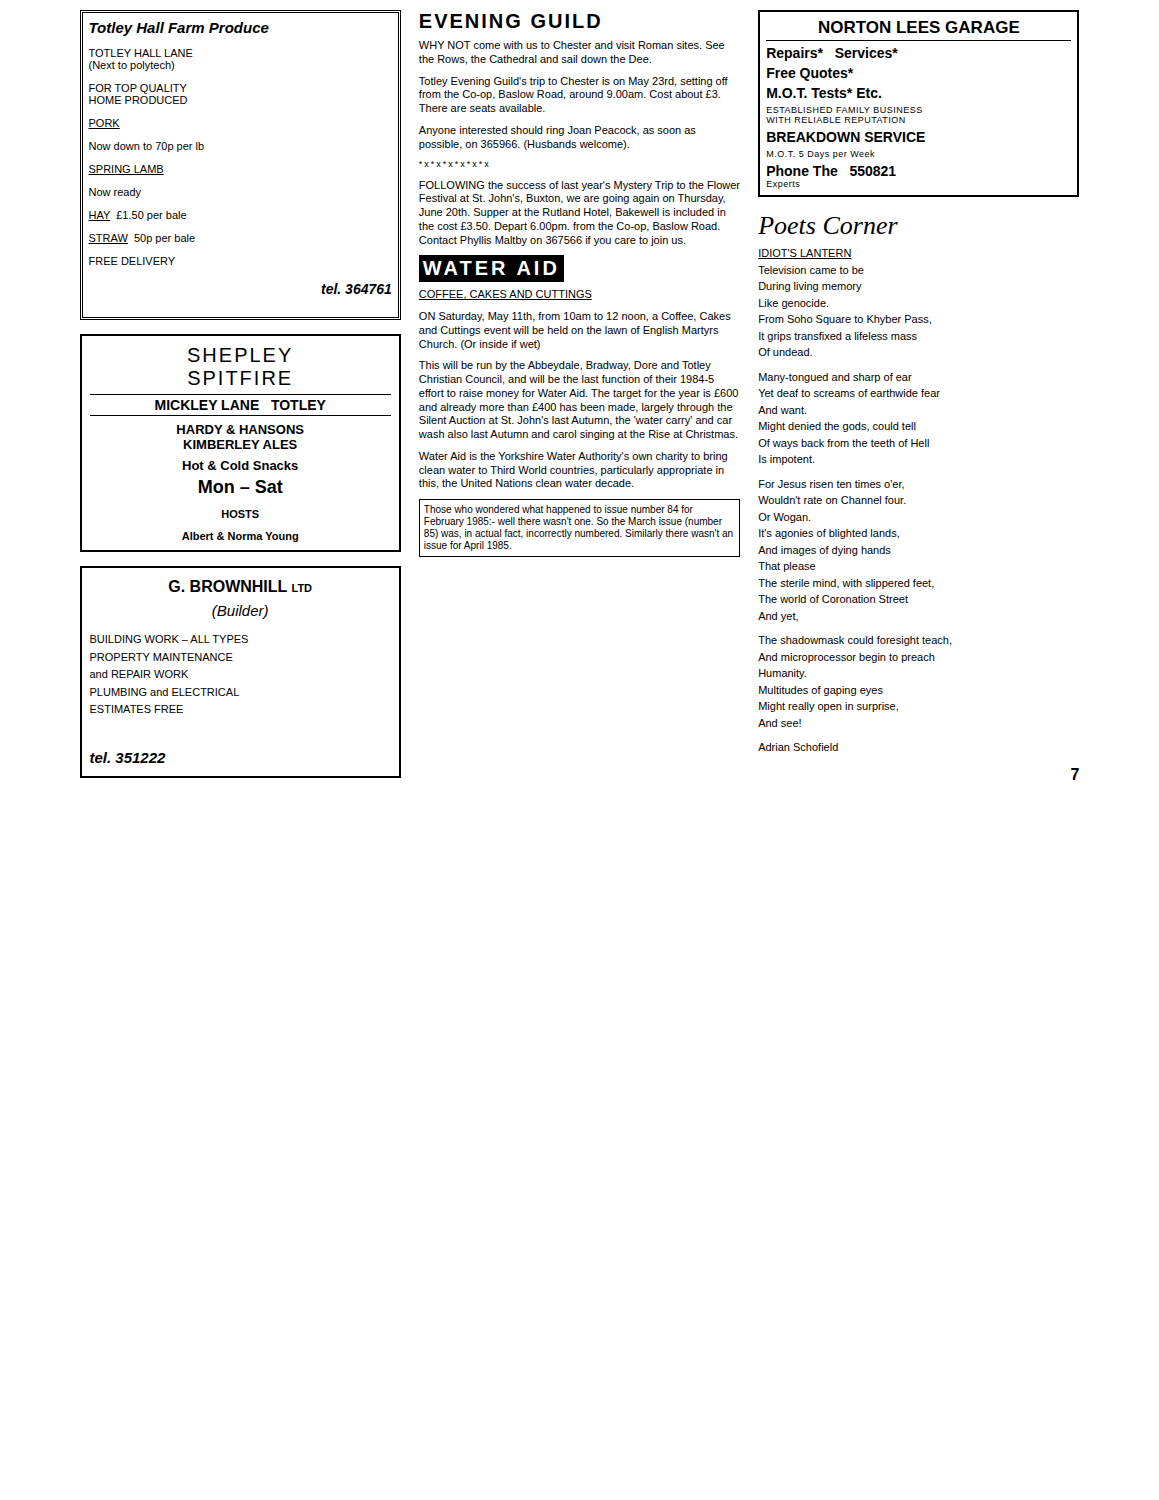Totley Hall Farm Produce
TOTLEY HALL LANE
(Next to polytech)
FOR TOP QUALITY
HOME PRODUCED
PORK
Now down to 70p per lb
SPRING LAMB
Now ready
HAY £1.50 per bale
STRAW 50p per bale
FREE DELIVERY
tel. 364761
SHEPLEY
SPITFIRE
MICKLEY LANE TOTLEY
HARDY & HANSONS
KIMBERLEY ALES
Hot & Cold Snacks
Mon – Sat
HOSTS
Albert & Norma Young
G. BROWNHILL LTD
(Builder)
BUILDING WORK – ALL TYPES
PROPERTY MAINTENANCE
and REPAIR WORK
PLUMBING and ELECTRICAL
ESTIMATES FREE
tel. 351222
EVENING GUILD
WHY NOT come with us to Chester and visit Roman sites. See the Rows, the Cathedral and sail down the Dee.
Totley Evening Guild's trip to Chester is on May 23rd, setting off from the Co-op, Baslow Road, around 9.00am. Cost about £3. There are seats available.
Anyone interested should ring Joan Peacock, as soon as possible, on 365966. (Husbands welcome).
*x*x*x*x*x*x
FOLLOWING the success of last year's Mystery Trip to the Flower Festival at St. John's, Buxton, we are going again on Thursday, June 20th. Supper at the Rutland Hotel, Bakewell is included in the cost £3.50. Depart 6.00pm. from the Co-op, Baslow Road. Contact Phyllis Maltby on 367566 if you care to join us.
WATER AID
COFFEE, CAKES AND CUTTINGS
ON Saturday, May 11th, from 10am to 12 noon, a Coffee, Cakes and Cuttings event will be held on the lawn of English Martyrs Church. (Or inside if wet)
This will be run by the Abbeydale, Bradway, Dore and Totley Christian Council, and will be the last function of their 1984-5 effort to raise money for Water Aid. The target for the year is £600 and already more than £400 has been made, largely through the Silent Auction at St. John's last Autumn, the 'water carry' and car wash also last Autumn and carol singing at the Rise at Christmas.
Water Aid is the Yorkshire Water Authority's own charity to bring clean water to Third World countries, particularly appropriate in this, the United Nations clean water decade.
Those who wondered what happened to issue number 84 for February 1985:- well there wasn't one. So the March issue (number 85) was, in actual fact, incorrectly numbered. Similarly there wasn't an issue for April 1985.
NORTON LEES GARAGE
Repairs* Services*
Free Quotes*
M.O.T. Tests* Etc.
ESTABLISHED FAMILY BUSINESS
WITH RELIABLE REPUTATION
BREAKDOWN SERVICE
M.O.T. 5 Days per Week
Phone The 550821
Experts
Poets Corner
IDIOT'S LANTERN
Television came to be
During living memory
Like genocide.
From Soho Square to Khyber Pass,
It grips transfixed a lifeless mass
Of undead.
Many-tongued and sharp of ear
Yet deaf to screams of earthwide fear
And want.
Might denied the gods, could tell
Of ways back from the teeth of Hell
Is impotent.
For Jesus risen ten times o'er,
Wouldn't rate on Channel four.
Or Wogan.
It's agonies of blighted lands,
And images of dying hands
That please
The sterile mind, with slippered feet,
The world of Coronation Street
And yet,
The shadowmask could foresight teach,
And microprocessor begin to preach
Humanity.
Multitudes of gaping eyes
Might really open in surprise,
And see!
Adrian Schofield
7